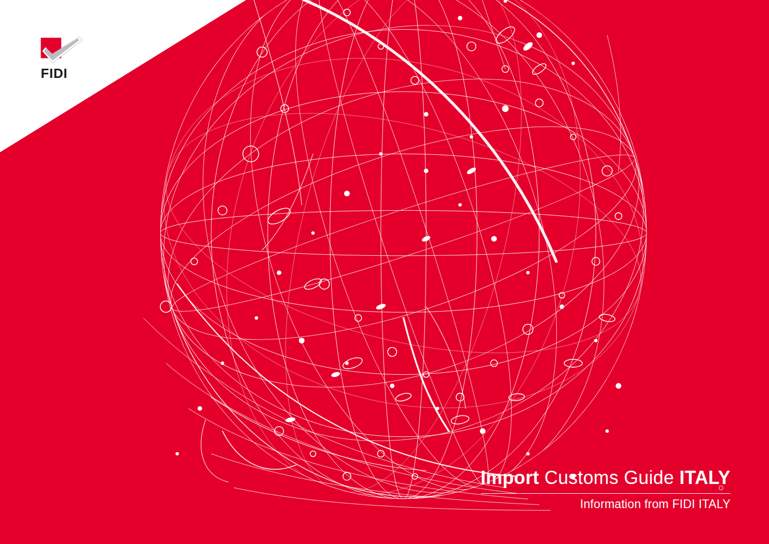FIDI
Import Customs Guide ITALY
Information from FIDI ITALY